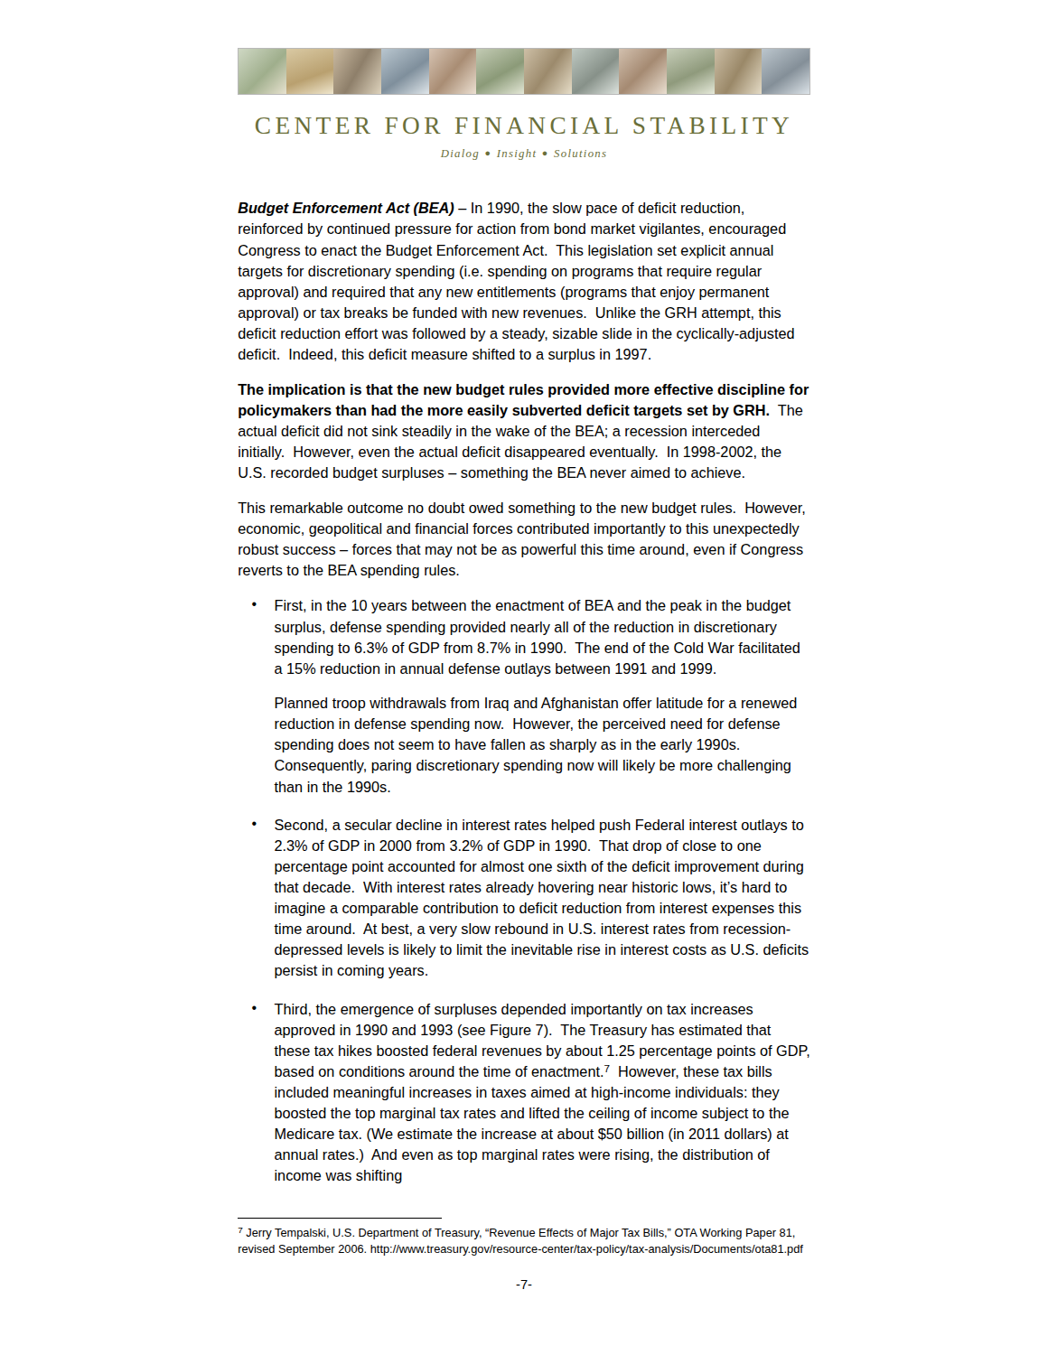CENTER FOR FINANCIAL STABILITY
Dialog ● Insight ● Solutions
Budget Enforcement Act (BEA) – In 1990, the slow pace of deficit reduction, reinforced by continued pressure for action from bond market vigilantes, encouraged Congress to enact the Budget Enforcement Act. This legislation set explicit annual targets for discretionary spending (i.e. spending on programs that require regular approval) and required that any new entitlements (programs that enjoy permanent approval) or tax breaks be funded with new revenues. Unlike the GRH attempt, this deficit reduction effort was followed by a steady, sizable slide in the cyclically-adjusted deficit. Indeed, this deficit measure shifted to a surplus in 1997.
The implication is that the new budget rules provided more effective discipline for policymakers than had the more easily subverted deficit targets set by GRH. The actual deficit did not sink steadily in the wake of the BEA; a recession interceded initially. However, even the actual deficit disappeared eventually. In 1998-2002, the U.S. recorded budget surpluses – something the BEA never aimed to achieve.
This remarkable outcome no doubt owed something to the new budget rules. However, economic, geopolitical and financial forces contributed importantly to this unexpectedly robust success – forces that may not be as powerful this time around, even if Congress reverts to the BEA spending rules.
First, in the 10 years between the enactment of BEA and the peak in the budget surplus, defense spending provided nearly all of the reduction in discretionary spending to 6.3% of GDP from 8.7% in 1990. The end of the Cold War facilitated a 15% reduction in annual defense outlays between 1991 and 1999.
Planned troop withdrawals from Iraq and Afghanistan offer latitude for a renewed reduction in defense spending now. However, the perceived need for defense spending does not seem to have fallen as sharply as in the early 1990s. Consequently, paring discretionary spending now will likely be more challenging than in the 1990s.
Second, a secular decline in interest rates helped push Federal interest outlays to 2.3% of GDP in 2000 from 3.2% of GDP in 1990. That drop of close to one percentage point accounted for almost one sixth of the deficit improvement during that decade. With interest rates already hovering near historic lows, it’s hard to imagine a comparable contribution to deficit reduction from interest expenses this time around. At best, a very slow rebound in U.S. interest rates from recession-depressed levels is likely to limit the inevitable rise in interest costs as U.S. deficits persist in coming years.
Third, the emergence of surpluses depended importantly on tax increases approved in 1990 and 1993 (see Figure 7). The Treasury has estimated that these tax hikes boosted federal revenues by about 1.25 percentage points of GDP, based on conditions around the time of enactment.7 However, these tax bills included meaningful increases in taxes aimed at high-income individuals: they boosted the top marginal tax rates and lifted the ceiling of income subject to the Medicare tax. (We estimate the increase at about $50 billion (in 2011 dollars) at annual rates.) And even as top marginal rates were rising, the distribution of income was shifting
7 Jerry Tempalski, U.S. Department of Treasury, “Revenue Effects of Major Tax Bills,” OTA Working Paper 81, revised September 2006. http://www.treasury.gov/resource-center/tax-policy/tax-analysis/Documents/ota81.pdf
-7-